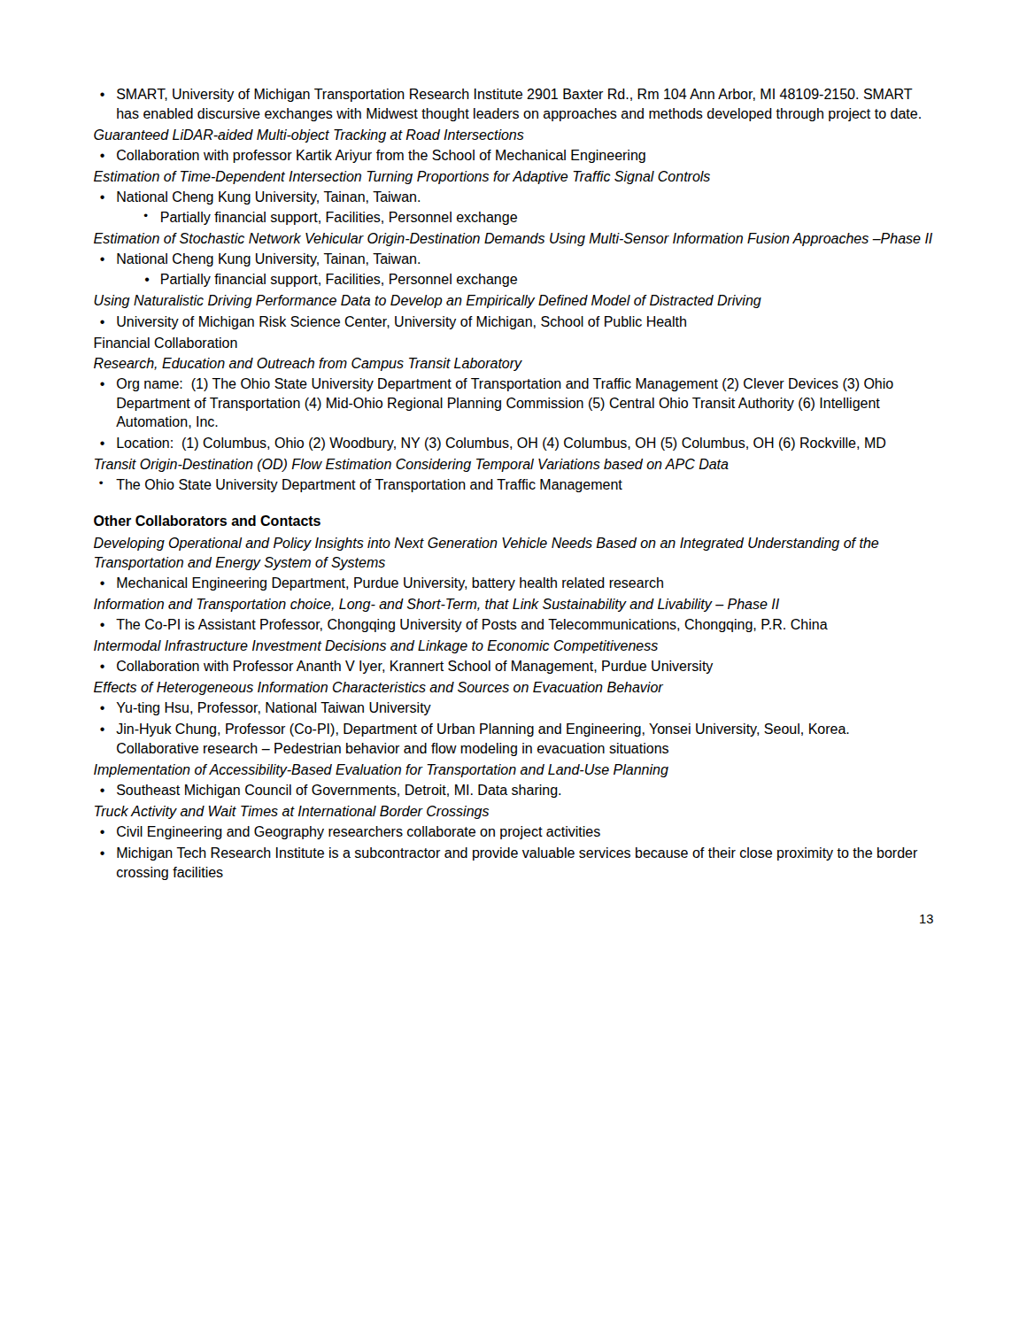SMART, University of Michigan Transportation Research Institute 2901 Baxter Rd., Rm 104 Ann Arbor, MI 48109-2150. SMART has enabled discursive exchanges with Midwest thought leaders on approaches and methods developed through project to date.
Guaranteed LiDAR-aided Multi-object Tracking at Road Intersections
Collaboration with professor Kartik Ariyur from the School of Mechanical Engineering
Estimation of Time-Dependent Intersection Turning Proportions for Adaptive Traffic Signal Controls
National Cheng Kung University, Tainan, Taiwan.
Partially financial support, Facilities, Personnel exchange
Estimation of Stochastic Network Vehicular Origin-Destination Demands Using Multi-Sensor Information Fusion Approaches –Phase II
National Cheng Kung University, Tainan, Taiwan.
Partially financial support, Facilities, Personnel exchange
Using Naturalistic Driving Performance Data to Develop an Empirically Defined Model of Distracted Driving
University of Michigan Risk Science Center, University of Michigan, School of Public Health
Financial Collaboration
Research, Education and Outreach from Campus Transit Laboratory
Org name: (1) The Ohio State University Department of Transportation and Traffic Management (2) Clever Devices (3) Ohio Department of Transportation (4) Mid-Ohio Regional Planning Commission (5) Central Ohio Transit Authority (6) Intelligent Automation, Inc.
Location: (1) Columbus, Ohio (2) Woodbury, NY (3) Columbus, OH (4) Columbus, OH (5) Columbus, OH (6) Rockville, MD
Transit Origin-Destination (OD) Flow Estimation Considering Temporal Variations based on APC Data
The Ohio State University Department of Transportation and Traffic Management
Other Collaborators and Contacts
Developing Operational and Policy Insights into Next Generation Vehicle Needs Based on an Integrated Understanding of the Transportation and Energy System of Systems
Mechanical Engineering Department, Purdue University, battery health related research
Information and Transportation choice, Long- and Short-Term, that Link Sustainability and Livability – Phase II
The Co-PI is Assistant Professor, Chongqing University of Posts and Telecommunications, Chongqing, P.R. China
Intermodal Infrastructure Investment Decisions and Linkage to Economic Competitiveness
Collaboration with Professor Ananth V Iyer, Krannert School of Management, Purdue University
Effects of Heterogeneous Information Characteristics and Sources on Evacuation Behavior
Yu-ting Hsu, Professor, National Taiwan University
Jin-Hyuk Chung, Professor (Co-PI), Department of Urban Planning and Engineering, Yonsei University, Seoul, Korea. Collaborative research – Pedestrian behavior and flow modeling in evacuation situations
Implementation of Accessibility-Based Evaluation for Transportation and Land-Use Planning
Southeast Michigan Council of Governments, Detroit, MI. Data sharing.
Truck Activity and Wait Times at International Border Crossings
Civil Engineering and Geography researchers collaborate on project activities
Michigan Tech Research Institute is a subcontractor and provide valuable services because of their close proximity to the border crossing facilities
13